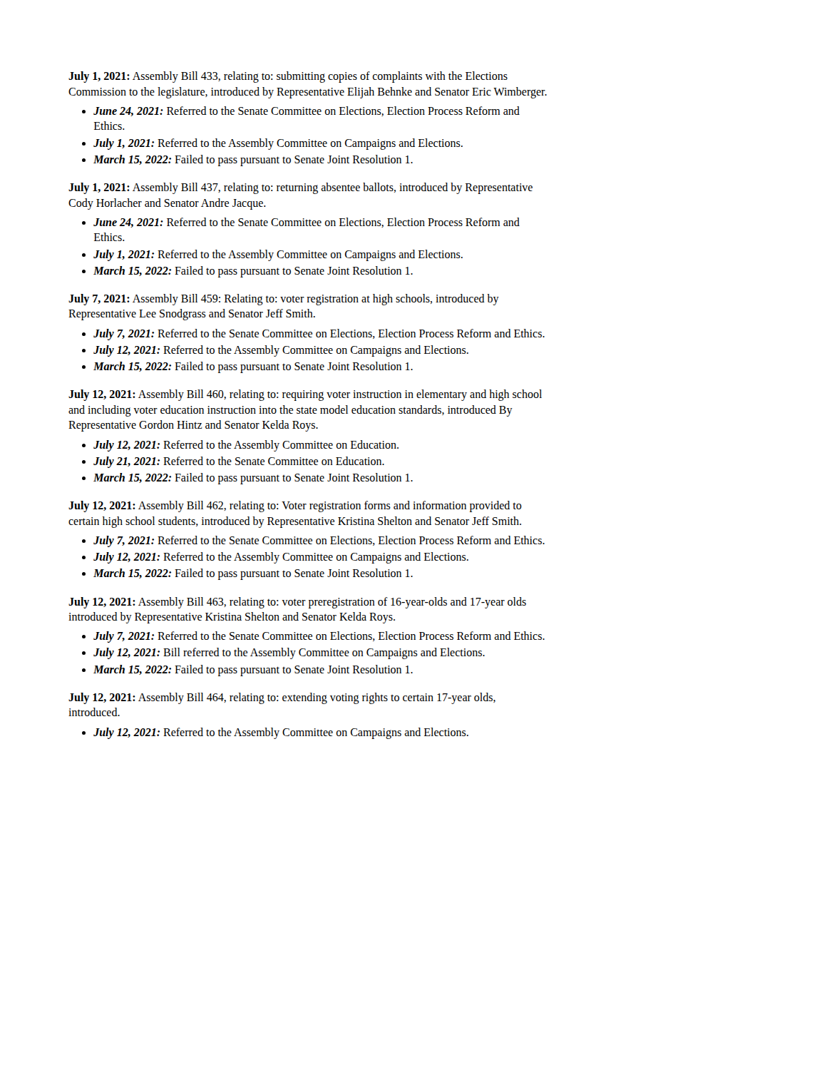July 1, 2021: Assembly Bill 433, relating to: submitting copies of complaints with the Elections Commission to the legislature, introduced by Representative Elijah Behnke and Senator Eric Wimberger.
June 24, 2021: Referred to the Senate Committee on Elections, Election Process Reform and Ethics.
July 1, 2021: Referred to the Assembly Committee on Campaigns and Elections.
March 15, 2022: Failed to pass pursuant to Senate Joint Resolution 1.
July 1, 2021: Assembly Bill 437, relating to: returning absentee ballots, introduced by Representative Cody Horlacher and Senator Andre Jacque.
June 24, 2021: Referred to the Senate Committee on Elections, Election Process Reform and Ethics.
July 1, 2021: Referred to the Assembly Committee on Campaigns and Elections.
March 15, 2022: Failed to pass pursuant to Senate Joint Resolution 1.
July 7, 2021: Assembly Bill 459: Relating to: voter registration at high schools, introduced by Representative Lee Snodgrass and Senator Jeff Smith.
July 7, 2021: Referred to the Senate Committee on Elections, Election Process Reform and Ethics.
July 12, 2021: Referred to the Assembly Committee on Campaigns and Elections.
March 15, 2022: Failed to pass pursuant to Senate Joint Resolution 1.
July 12, 2021: Assembly Bill 460, relating to: requiring voter instruction in elementary and high school and including voter education instruction into the state model education standards, introduced By Representative Gordon Hintz and Senator Kelda Roys.
July 12, 2021: Referred to the Assembly Committee on Education.
July 21, 2021: Referred to the Senate Committee on Education.
March 15, 2022: Failed to pass pursuant to Senate Joint Resolution 1.
July 12, 2021: Assembly Bill 462, relating to: Voter registration forms and information provided to certain high school students, introduced by Representative Kristina Shelton and Senator Jeff Smith.
July 7, 2021: Referred to the Senate Committee on Elections, Election Process Reform and Ethics.
July 12, 2021: Referred to the Assembly Committee on Campaigns and Elections.
March 15, 2022: Failed to pass pursuant to Senate Joint Resolution 1.
July 12, 2021: Assembly Bill 463, relating to: voter preregistration of 16-year-olds and 17-year olds introduced by Representative Kristina Shelton and Senator Kelda Roys.
July 7, 2021: Referred to the Senate Committee on Elections, Election Process Reform and Ethics.
July 12, 2021: Bill referred to the Assembly Committee on Campaigns and Elections.
March 15, 2022: Failed to pass pursuant to Senate Joint Resolution 1.
July 12, 2021: Assembly Bill 464, relating to: extending voting rights to certain 17-year olds, introduced.
July 12, 2021: Referred to the Assembly Committee on Campaigns and Elections.